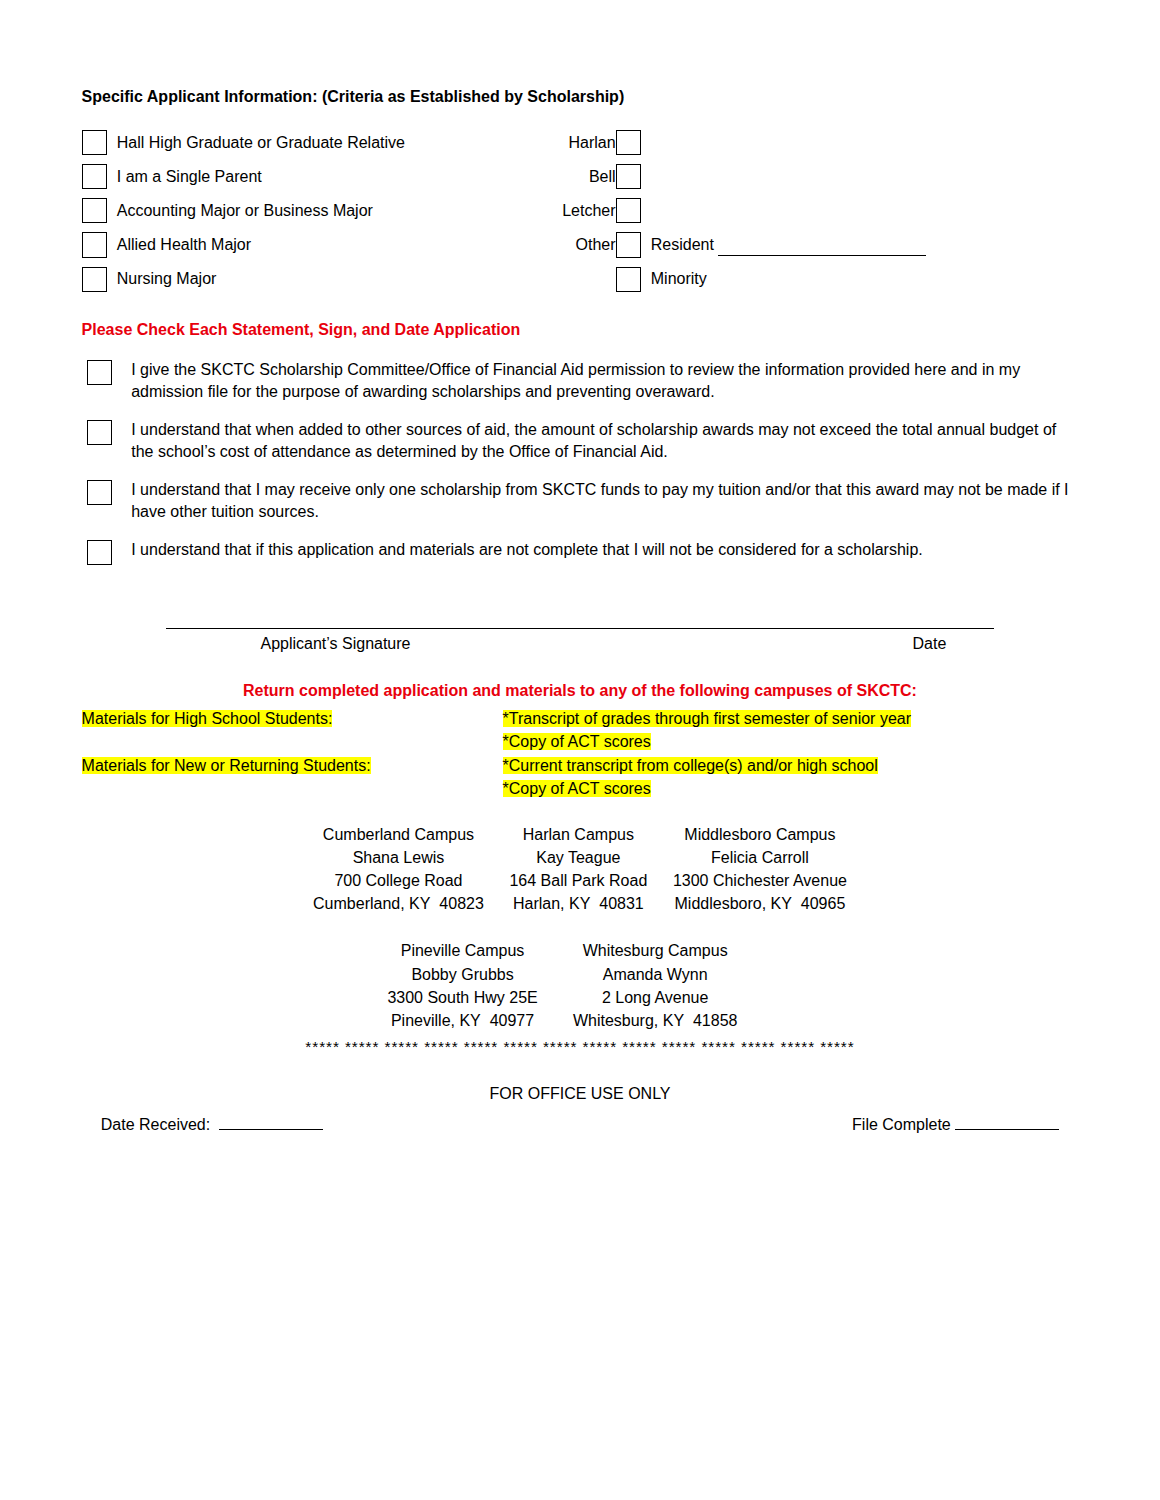Specific Applicant Information: (Criteria as Established by Scholarship)
| | Hall High Graduate or Graduate Relative | Harlan | | |
| | I am a Single Parent | Bell | | |
| | Accounting Major or Business Major | Letcher | | |
| | Allied Health Major | Other | | Resident |
| | Nursing Major | | | Minority |
Please Check Each Statement, Sign, and Date Application
I give the SKCTC Scholarship Committee/Office of Financial Aid permission to review the information provided here and in my admission file for the purpose of awarding scholarships and preventing overaward.
I understand that when added to other sources of aid, the amount of scholarship awards may not exceed the total annual budget of the school’s cost of attendance as determined by the Office of Financial Aid.
I understand that I may receive only one scholarship from SKCTC funds to pay my tuition and/or that this award may not be made if I have other tuition sources.
I understand that if this application and materials are not complete that I will not be considered for a scholarship.
Applicant’s Signature Date
Return completed application and materials to any of the following campuses of SKCTC:
| Materials for High School Students: | *Transcript of grades through first semester of senior year |
| | *Copy of ACT scores |
| Materials for New or Returning Students: | *Current transcript from college(s) and/or high school |
| | *Copy of ACT scores |
| Cumberland Campus | Harlan Campus | Middlesboro Campus |
| Shana Lewis | Kay Teague | Felicia Carroll |
| 700 College Road | 164 Ball Park Road | 1300 Chichester Avenue |
| Cumberland, KY 40823 | Harlan, KY 40831 | Middlesboro, KY 40965 |
| Pineville Campus | Whitesburg Campus |
| Bobby Grubbs | Amanda Wynn |
| 3300 South Hwy 25E | 2 Long Avenue |
| Pineville, KY 40977 | Whitesburg, KY 41858 |
***** ***** ***** ***** ***** ***** ***** ***** ***** ***** ***** ***** ***** *****
FOR OFFICE USE ONLY
Date Received: File Complete